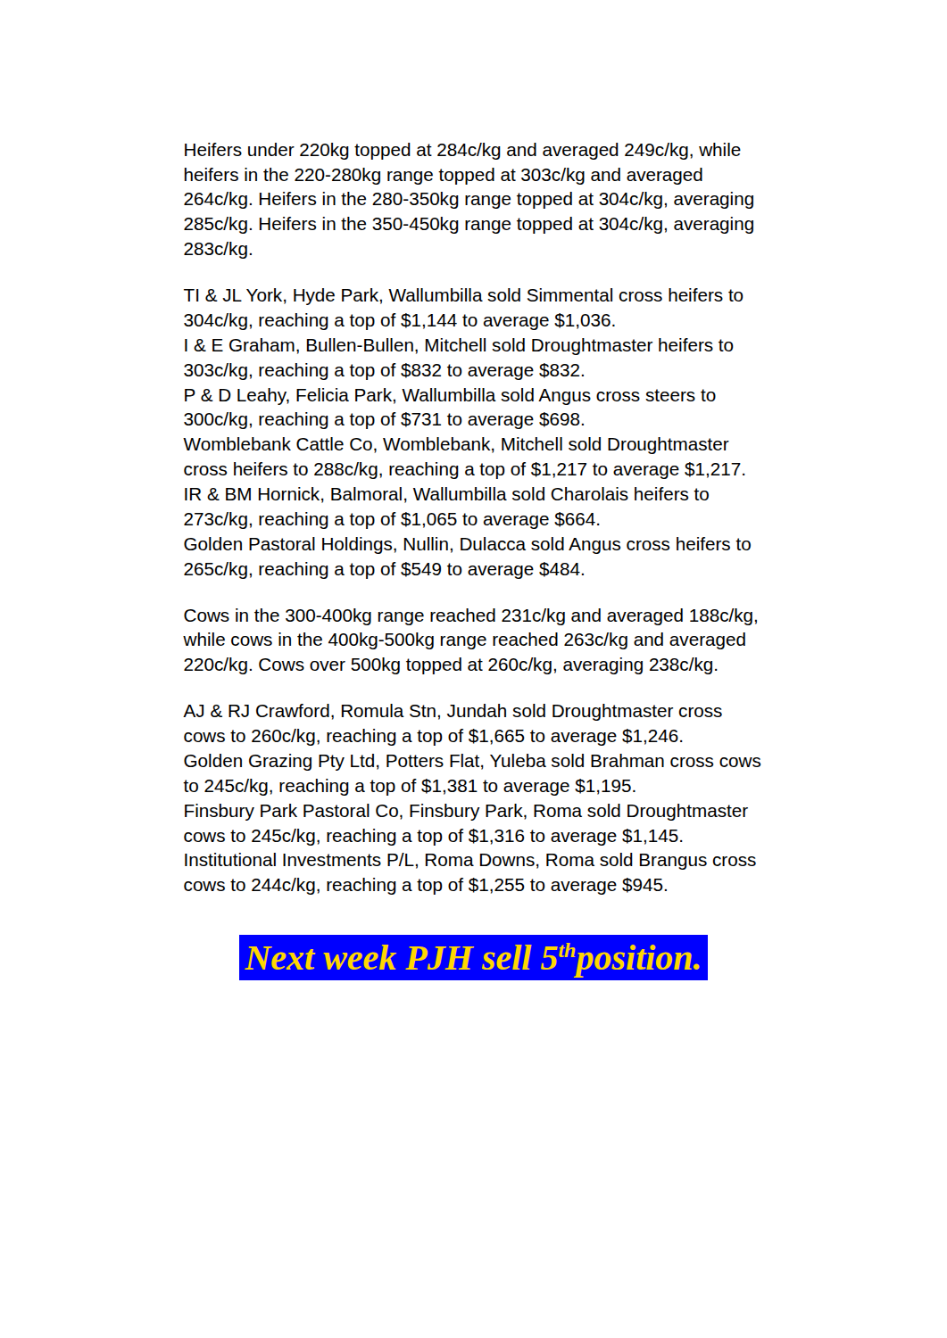Heifers under 220kg topped at 284c/kg and averaged 249c/kg, while heifers in the 220-280kg range topped at 303c/kg and averaged 264c/kg. Heifers in the 280-350kg range topped at 304c/kg, averaging 285c/kg. Heifers in the 350-450kg range topped at 304c/kg, averaging 283c/kg.
TI & JL York, Hyde Park, Wallumbilla sold Simmental cross heifers to 304c/kg, reaching a top of $1,144 to average $1,036.
I & E Graham, Bullen-Bullen, Mitchell sold Droughtmaster heifers to 303c/kg, reaching a top of $832 to average $832.
P & D Leahy, Felicia Park, Wallumbilla sold Angus cross steers to 300c/kg, reaching a top of $731 to average $698.
Womblebank Cattle Co, Womblebank, Mitchell sold Droughtmaster cross heifers to 288c/kg, reaching a top of $1,217 to average $1,217.
IR & BM Hornick, Balmoral, Wallumbilla sold Charolais heifers to 273c/kg, reaching a top of $1,065 to average $664.
Golden Pastoral Holdings, Nullin, Dulacca sold Angus cross heifers to 265c/kg, reaching a top of $549 to average $484.
Cows in the 300-400kg range reached 231c/kg and averaged 188c/kg, while cows in the 400kg-500kg range reached 263c/kg and averaged 220c/kg. Cows over 500kg topped at 260c/kg, averaging 238c/kg.
AJ & RJ Crawford, Romula Stn, Jundah sold Droughtmaster cross cows to 260c/kg, reaching a top of $1,665 to average $1,246.
Golden Grazing Pty Ltd, Potters Flat, Yuleba sold Brahman cross cows to 245c/kg, reaching a top of $1,381 to average $1,195.
Finsbury Park Pastoral Co, Finsbury Park, Roma sold Droughtmaster cows to 245c/kg, reaching a top of $1,316 to average $1,145.
Institutional Investments P/L, Roma Downs, Roma sold Brangus cross cows to 244c/kg, reaching a top of $1,255 to average $945.
Next week PJH sell 5thposition.